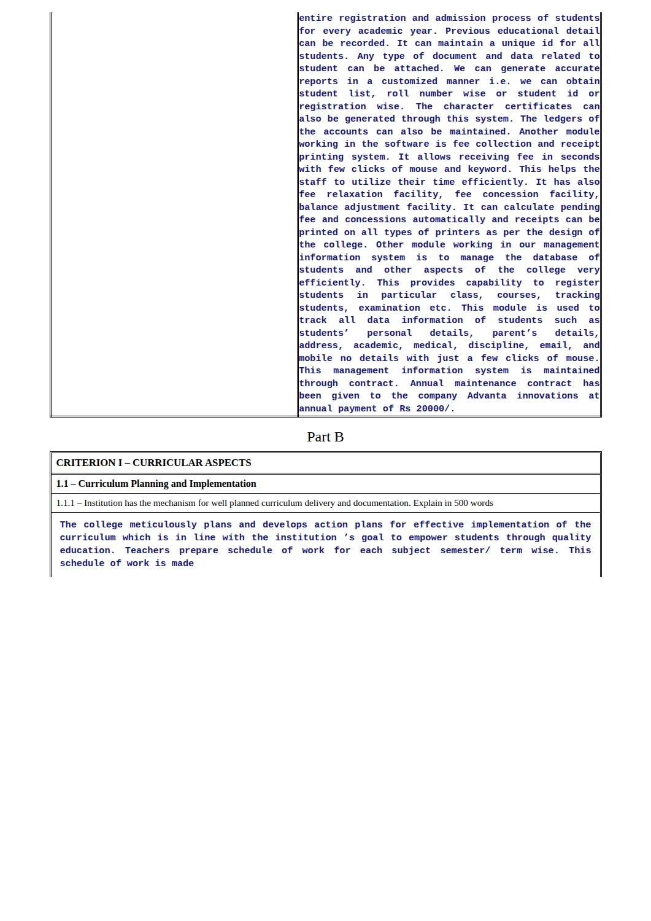| | entire registration and admission process of students for every academic year. Previous educational detail can be recorded. It can maintain a unique id for all students. Any type of document and data related to student can be attached. We can generate accurate reports in a customized manner i.e. we can obtain student list, roll number wise or student id or registration wise. The character certificates can also be generated through this system. The ledgers of the accounts can also be maintained. Another module working in the software is fee collection and receipt printing system. It allows receiving fee in seconds with few clicks of mouse and keyword. This helps the staff to utilize their time efficiently. It has also fee relaxation facility, fee concession facility, balance adjustment facility. It can calculate pending fee and concessions automatically and receipts can be printed on all types of printers as per the design of the college. Other module working in our management information system is to manage the database of students and other aspects of the college very efficiently. This provides capability to register students in particular class, courses, tracking students, examination etc. This module is used to track all data information of students such as students’ personal details, parent’s details, address, academic, medical, discipline, email, and mobile no details with just a few clicks of mouse. This management information system is maintained through contract. Annual maintenance contract has been given to the company Advanta innovations at annual payment of Rs 20000/. |
Part B
CRITERION I – CURRICULAR ASPECTS
1.1 – Curriculum Planning and Implementation
1.1.1 – Institution has the mechanism for well planned curriculum delivery and documentation. Explain in 500 words
The college meticulously plans and develops action plans for effective implementation of the curriculum which is in line with the institution ’s goal to empower students through quality education. Teachers prepare schedule of work for each subject semester/ term wise. This schedule of work is made